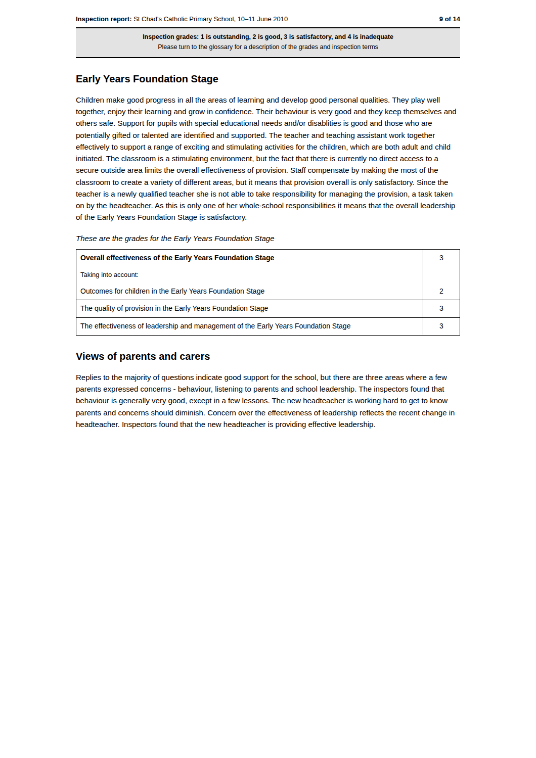Inspection report: St Chad's Catholic Primary School, 10–11 June 2010
9 of 14
Inspection grades: 1 is outstanding, 2 is good, 3 is satisfactory, and 4 is inadequate
Please turn to the glossary for a description of the grades and inspection terms
Early Years Foundation Stage
Children make good progress in all the areas of learning and develop good personal qualities. They play well together, enjoy their learning and grow in confidence. Their behaviour is very good and they keep themselves and others safe. Support for pupils with special educational needs and/or disablities is good and those who are potentially gifted or talented are identified and supported. The teacher and teaching assistant work together effectively to support a range of exciting and stimulating activities for the children, which are both adult and child initiated. The classroom is a stimulating environment, but the fact that there is currently no direct access to a secure outside area limits the overall effectiveness of provision. Staff compensate by making the most of the classroom to create a variety of different areas, but it means that provision overall is only satisfactory. Since the teacher is a newly qualified teacher she is not able to take responsibility for managing the provision, a task taken on by the headteacher. As this is only one of her whole-school responsibilities it means that the overall leadership of the Early Years Foundation Stage is satisfactory.
These are the grades for the Early Years Foundation Stage
| Overall effectiveness of the Early Years Foundation Stage | 3 |
| Taking into account: | |
| Outcomes for children in the Early Years Foundation Stage | 2 |
| The quality of provision in the Early Years Foundation Stage | 3 |
| The effectiveness of leadership and management of the Early Years Foundation Stage | 3 |
Views of parents and carers
Replies to the majority of questions indicate good support for the school, but there are three areas where a few parents expressed concerns - behaviour, listening to parents and school leadership. The inspectors found that behaviour is generally very good, except in a few lessons. The new headteacher is working hard to get to know parents and concerns should diminish. Concern over the effectiveness of leadership reflects the recent change in headteacher. Inspectors found that the new headteacher is providing effective leadership.